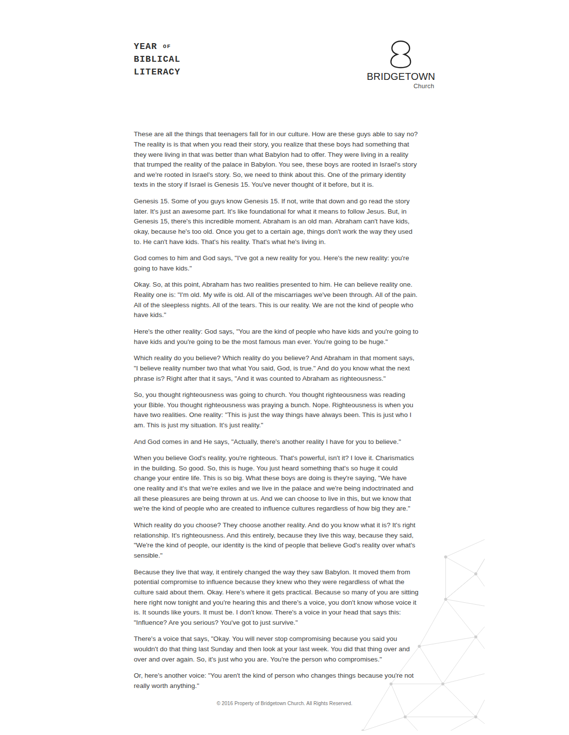Year of
Biblical
Literacy
BRIDGETOWN
Church
These are all the things that teenagers fall for in our culture. How are these guys able to say no? The reality is is that when you read their story, you realize that these boys had something that they were living in that was better than what Babylon had to offer. They were living in a reality that trumped the reality of the palace in Babylon. You see, these boys are rooted in Israel's story and we're rooted in Israel's story. So, we need to think about this. One of the primary identity texts in the story if Israel is Genesis 15. You've never thought of it before, but it is.
Genesis 15. Some of you guys know Genesis 15. If not, write that down and go read the story later. It's just an awesome part. It's like foundational for what it means to follow Jesus. But, in Genesis 15, there's this incredible moment. Abraham is an old man. Abraham can't have kids, okay, because he's too old. Once you get to a certain age, things don't work the way they used to. He can't have kids. That's his reality. That's what he's living in.
God comes to him and God says, "I've got a new reality for you. Here's the new reality: you're going to have kids."
Okay. So, at this point, Abraham has two realities presented to him. He can believe reality one. Reality one is: "I'm old. My wife is old. All of the miscarriages we've been through. All of the pain. All of the sleepless nights. All of the tears. This is our reality. We are not the kind of people who have kids."
Here's the other reality: God says, "You are the kind of people who have kids and you're going to have kids and you're going to be the most famous man ever. You're going to be huge."
Which reality do you believe? Which reality do you believe? And Abraham in that moment says, "I believe reality number two that what You said, God, is true." And do you know what the next phrase is? Right after that it says, "And it was counted to Abraham as righteousness."
So, you thought righteousness was going to church. You thought righteousness was reading your Bible. You thought righteousness was praying a bunch. Nope. Righteousness is when you have two realities. One reality: "This is just the way things have always been. This is just who I am. This is just my situation. It's just reality."
And God comes in and He says, "Actually, there's another reality I have for you to believe."
When you believe God's reality, you're righteous. That's powerful, isn't it? I love it. Charismatics in the building. So good. So, this is huge. You just heard something that's so huge it could change your entire life. This is so big. What these boys are doing is they're saying, "We have one reality and it's that we're exiles and we live in the palace and we're being indoctrinated and all these pleasures are being thrown at us. And we can choose to live in this, but we know that we're the kind of people who are created to influence cultures regardless of how big they are."
Which reality do you choose? They choose another reality. And do you know what it is? It's right relationship. It's righteousness. And this entirely, because they live this way, because they said, "We're the kind of people, our identity is the kind of people that believe God's reality over what's sensible."
Because they live that way, it entirely changed the way they saw Babylon. It moved them from potential compromise to influence because they knew who they were regardless of what the culture said about them. Okay. Here's where it gets practical. Because so many of you are sitting here right now tonight and you're hearing this and there's a voice, you don't know whose voice it is. It sounds like yours. It must be. I don't know. There's a voice in your head that says this: "Influence? Are you serious? You've got to just survive."
There's a voice that says, "Okay. You will never stop compromising because you said you wouldn't do that thing last Sunday and then look at your last week. You did that thing over and over and over again. So, it's just who you are. You're the person who compromises."
Or, here's another voice: "You aren't the kind of person who changes things because you're not really worth anything."
© 2016 Property of Bridgetown Church. All Rights Reserved.